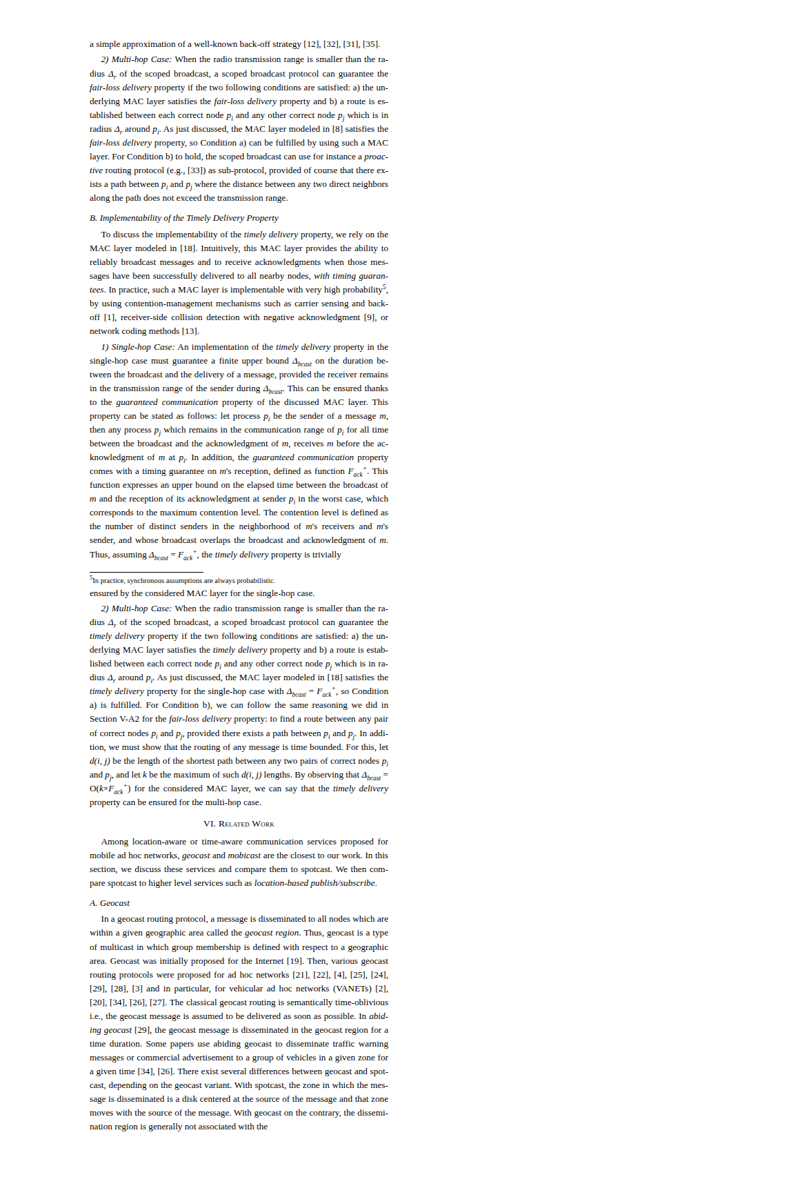a simple approximation of a well-known back-off strategy [12], [32], [31], [35].
2) Multi-hop Case: When the radio transmission range is smaller than the radius Δr of the scoped broadcast, a scoped broadcast protocol can guarantee the fair-loss delivery property if the two following conditions are satisfied: a) the underlying MAC layer satisfies the fair-loss delivery property and b) a route is established between each correct node pi and any other correct node pj which is in radius Δr around pi. As just discussed, the MAC layer modeled in [8] satisfies the fair-loss delivery property, so Condition a) can be fulfilled by using such a MAC layer. For Condition b) to hold, the scoped broadcast can use for instance a proactive routing protocol (e.g., [33]) as sub-protocol, provided of course that there exists a path between pi and pj where the distance between any two direct neighbors along the path does not exceed the transmission range.
B. Implementability of the Timely Delivery Property
To discuss the implementability of the timely delivery property, we rely on the MAC layer modeled in [18]. Intuitively, this MAC layer provides the ability to reliably broadcast messages and to receive acknowledgments when those messages have been successfully delivered to all nearby nodes, with timing guarantees. In practice, such a MAC layer is implementable with very high probability5, by using contention-management mechanisms such as carrier sensing and back-off [1], receiver-side collision detection with negative acknowledgment [9], or network coding methods [13].
1) Single-hop Case: An implementation of the timely delivery property in the single-hop case must guarantee a finite upper bound Δbcast on the duration between the broadcast and the delivery of a message, provided the receiver remains in the transmission range of the sender during Δbcast. This can be ensured thanks to the guaranteed communication property of the discussed MAC layer. This property can be stated as follows: let process pi be the sender of a message m, then any process pj which remains in the communication range of pi for all time between the broadcast and the acknowledgment of m, receives m before the acknowledgment of m at pi. In addition, the guaranteed communication property comes with a timing guarantee on m's reception, defined as function Fack+. This function expresses an upper bound on the elapsed time between the broadcast of m and the reception of its acknowledgment at sender pi in the worst case, which corresponds to the maximum contention level. The contention level is defined as the number of distinct senders in the neighborhood of m's receivers and m's sender, and whose broadcast overlaps the broadcast and acknowledgment of m. Thus, assuming Δbcast = Fack+, the timely delivery property is trivially
5In practice, synchronous assumptions are always probabilistic.
ensured by the considered MAC layer for the single-hop case.
2) Multi-hop Case: When the radio transmission range is smaller than the radius Δr of the scoped broadcast, a scoped broadcast protocol can guarantee the timely delivery property if the two following conditions are satisfied: a) the underlying MAC layer satisfies the timely delivery property and b) a route is established between each correct node pi and any other correct node pj which is in radius Δr around pi. As just discussed, the MAC layer modeled in [18] satisfies the timely delivery property for the single-hop case with Δbcast = Fack+, so Condition a) is fulfilled. For Condition b), we can follow the same reasoning we did in Section V-A2 for the fair-loss delivery property: to find a route between any pair of correct nodes pi and pj, provided there exists a path between pi and pj. In addition, we must show that the routing of any message is time bounded. For this, let d(i, j) be the length of the shortest path between any two pairs of correct nodes pi and pj, and let k be the maximum of such d(i, j) lengths. By observing that Δbcast = O(k×Fack+) for the considered MAC layer, we can say that the timely delivery property can be ensured for the multi-hop case.
VI. Related Work
Among location-aware or time-aware communication services proposed for mobile ad hoc networks, geocast and mobicast are the closest to our work. In this section, we discuss these services and compare them to spotcast. We then compare spotcast to higher level services such as location-based publish/subscribe.
A. Geocast
In a geocast routing protocol, a message is disseminated to all nodes which are within a given geographic area called the geocast region. Thus, geocast is a type of multicast in which group membership is defined with respect to a geographic area. Geocast was initially proposed for the Internet [19]. Then, various geocast routing protocols were proposed for ad hoc networks [21], [22], [4], [25], [24], [29], [28], [3] and in particular, for vehicular ad hoc networks (VANETs) [2], [20], [34], [26], [27]. The classical geocast routing is semantically time-oblivious i.e., the geocast message is assumed to be delivered as soon as possible. In abiding geocast [29], the geocast message is disseminated in the geocast region for a time duration. Some papers use abiding geocast to disseminate traffic warning messages or commercial advertisement to a group of vehicles in a given zone for a given time [34], [26]. There exist several differences between geocast and spotcast, depending on the geocast variant. With spotcast, the zone in which the message is disseminated is a disk centered at the source of the message and that zone moves with the source of the message. With geocast on the contrary, the dissemination region is generally not associated with the